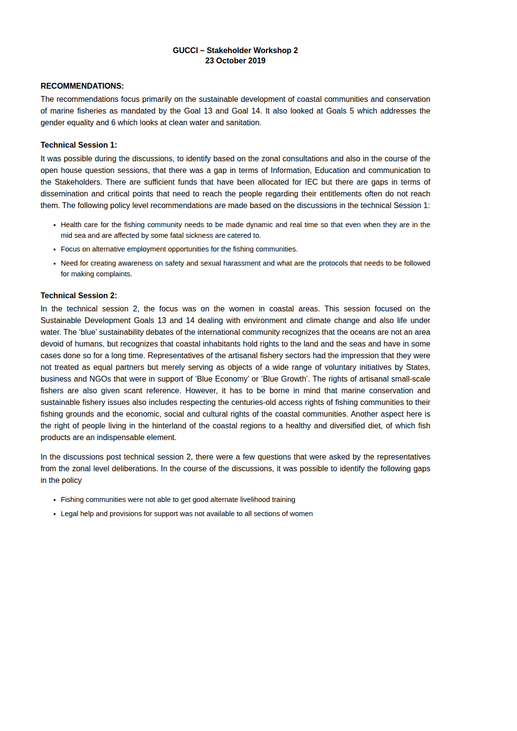GUCCI – Stakeholder Workshop 2
23 October 2019
RECOMMENDATIONS:
The recommendations focus primarily on the sustainable development of coastal communities and conservation of marine fisheries as mandated by the Goal 13 and Goal 14. It also looked at Goals 5 which addresses the gender equality and 6 which looks at clean water and sanitation.
Technical Session 1:
It was possible during the discussions, to identify based on the zonal consultations and also in the course of the open house question sessions, that there was a gap in terms of Information, Education and communication to the Stakeholders. There are sufficient funds that have been allocated for IEC but there are gaps in terms of dissemination and critical points that need to reach the people regarding their entitlements often do not reach them. The following policy level recommendations are made based on the discussions in the technical Session 1:
Health care for the fishing community needs to be made dynamic and real time so that even when they are in the mid sea and are affected by some fatal sickness are catered to.
Focus on alternative employment opportunities for the fishing communities.
Need for creating awareness on safety and sexual harassment and what are the protocols that needs to be followed for making complaints.
Technical Session 2:
In the technical session 2, the focus was on the women in coastal areas. This session focused on the Sustainable Development Goals 13 and 14 dealing with environment and climate change and also life under water. The ‘blue’ sustainability debates of the international community recognizes that the oceans are not an area devoid of humans, but recognizes that coastal inhabitants hold rights to the land and the seas and have in some cases done so for a long time. Representatives of the artisanal fishery sectors had the impression that they were not treated as equal partners but merely serving as objects of a wide range of voluntary initiatives by States, business and NGOs that were in support of ‘Blue Economy’ or ‘Blue Growth’. The rights of artisanal small-scale fishers are also given scant reference. However, it has to be borne in mind that marine conservation and sustainable fishery issues also includes respecting the centuries-old access rights of fishing communities to their fishing grounds and the economic, social and cultural rights of the coastal communities. Another aspect here is the right of people living in the hinterland of the coastal regions to a healthy and diversified diet, of which fish products are an indispensable element.
In the discussions post technical session 2, there were a few questions that were asked by the representatives from the zonal level deliberations. In the course of the discussions, it was possible to identify the following gaps in the policy
Fishing communities were not able to get good alternate livelihood training
Legal help and provisions for support was not available to all sections of women